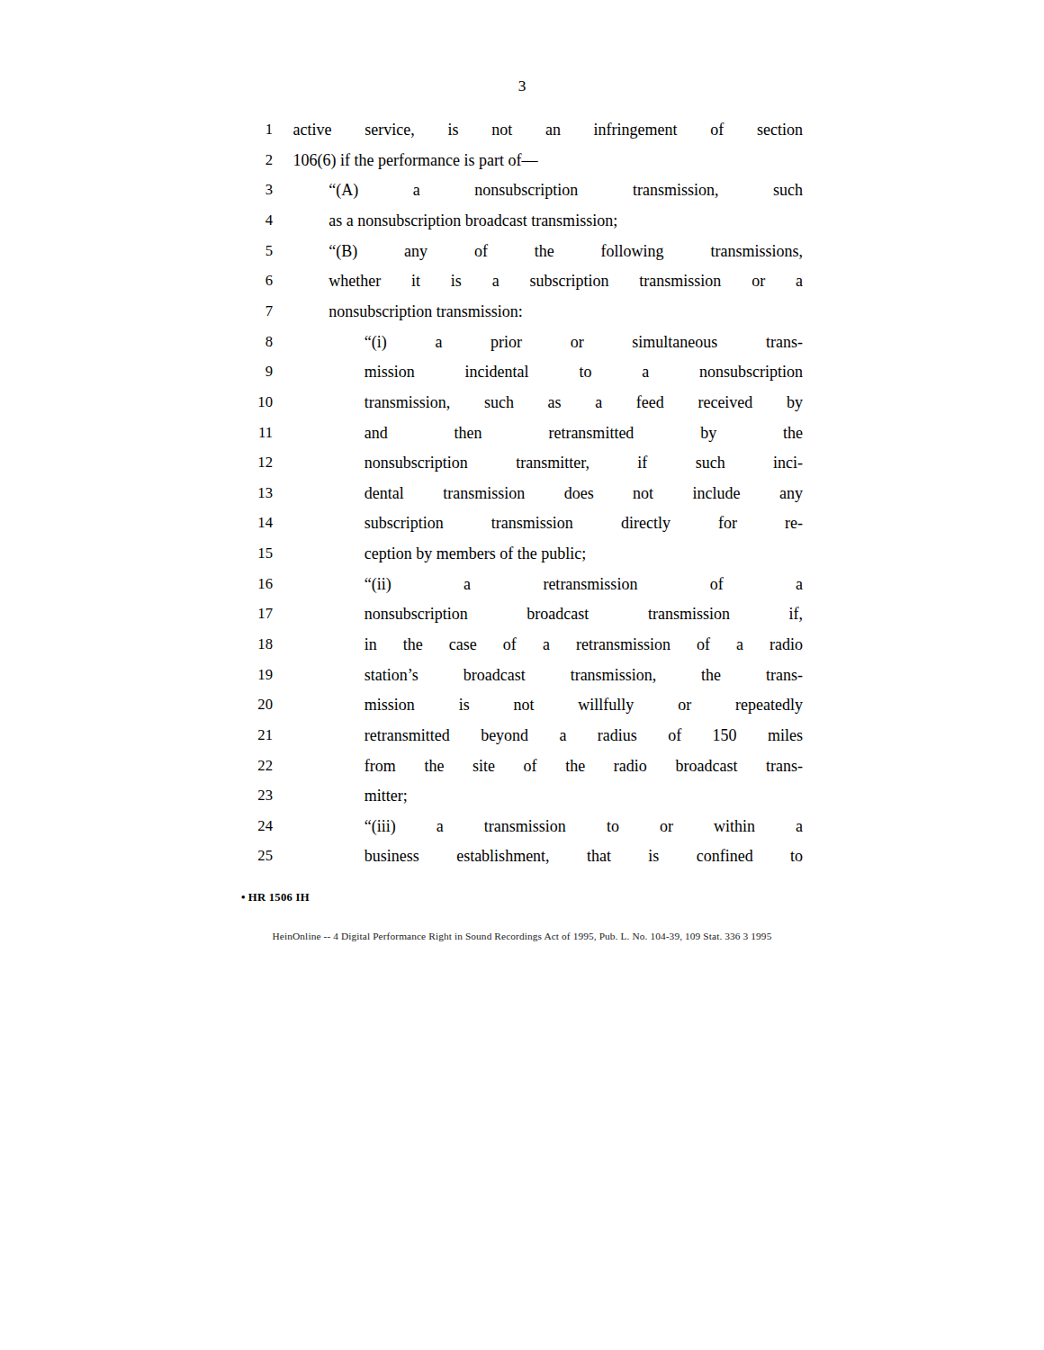3
active service, is not an infringement of section
106(6) if the performance is part of—
“(A) a nonsubscription transmission, such
as a nonsubscription broadcast transmission;
“(B) any of the following transmissions,
whether it is a subscription transmission or a
nonsubscription transmission:
“(i) a prior or simultaneous trans-
mission incidental to a nonsubscription
transmission, such as a feed received by
and then retransmitted by the
nonsubscription transmitter, if such inci-
dental transmission does not include any
subscription transmission directly for re-
ception by members of the public;
“(ii) a retransmission of a
nonsubscription broadcast transmission if,
in the case of a retransmission of a radio
station’s broadcast transmission, the trans-
mission is not willfully or repeatedly
retransmitted beyond a radius of 150 miles
from the site of the radio broadcast trans-
mitter;
“(iii) a transmission to or within a
business establishment, that is confined to
HR 1506 IH
HeinOnline -- 4 Digital Performance Right in Sound Recordings Act of 1995, Pub. L. No. 104-39, 109 Stat. 336 3 1995